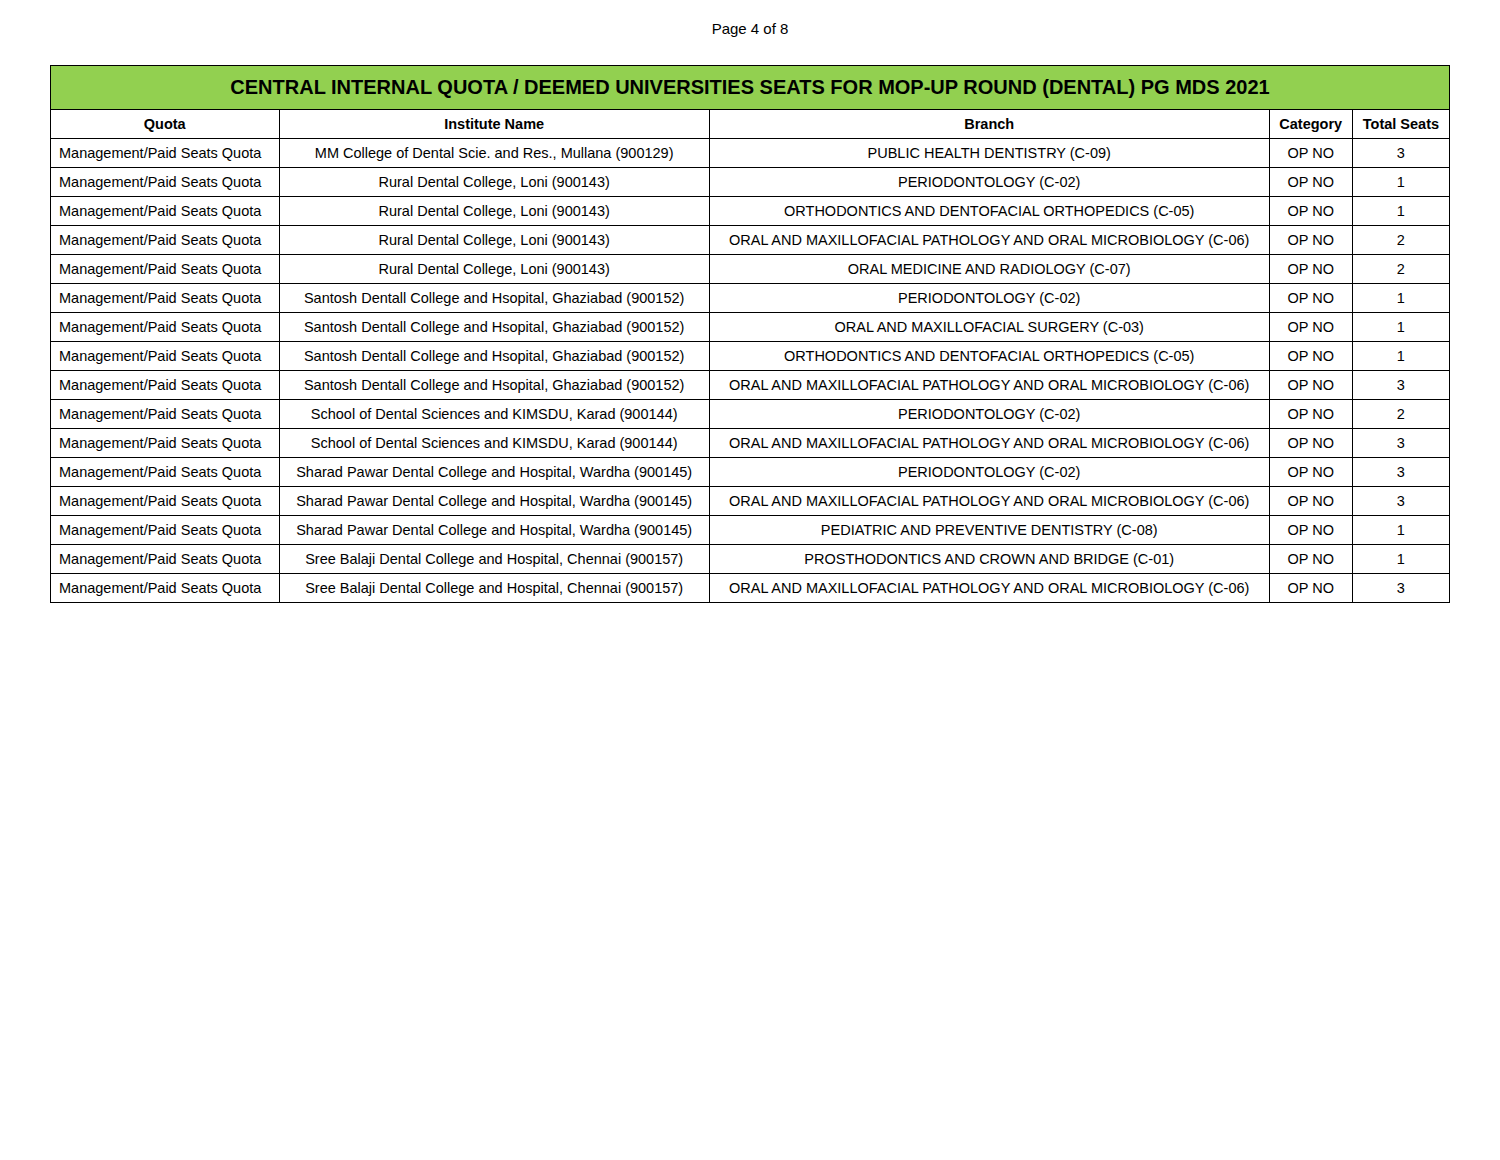Page 4 of 8
CENTRAL INTERNAL QUOTA / DEEMED UNIVERSITIES SEATS FOR MOP-UP ROUND (DENTAL) PG MDS 2021
| Quota | Institute Name | Branch | Category | Total Seats |
| --- | --- | --- | --- | --- |
| Management/Paid Seats Quota | MM College of Dental Scie. and Res., Mullana (900129) | PUBLIC HEALTH DENTISTRY (C-09) | OP NO | 3 |
| Management/Paid Seats Quota | Rural Dental College, Loni (900143) | PERIODONTOLOGY (C-02) | OP NO | 1 |
| Management/Paid Seats Quota | Rural Dental College, Loni (900143) | ORTHODONTICS AND DENTOFACIAL ORTHOPEDICS (C-05) | OP NO | 1 |
| Management/Paid Seats Quota | Rural Dental College, Loni (900143) | ORAL AND MAXILLOFACIAL PATHOLOGY AND ORAL MICROBIOLOGY (C-06) | OP NO | 2 |
| Management/Paid Seats Quota | Rural Dental College, Loni (900143) | ORAL MEDICINE AND RADIOLOGY (C-07) | OP NO | 2 |
| Management/Paid Seats Quota | Santosh Dentall College and Hsopital, Ghaziabad (900152) | PERIODONTOLOGY (C-02) | OP NO | 1 |
| Management/Paid Seats Quota | Santosh Dentall College and Hsopital, Ghaziabad (900152) | ORAL AND MAXILLOFACIAL SURGERY (C-03) | OP NO | 1 |
| Management/Paid Seats Quota | Santosh Dentall College and Hsopital, Ghaziabad (900152) | ORTHODONTICS AND DENTOFACIAL ORTHOPEDICS (C-05) | OP NO | 1 |
| Management/Paid Seats Quota | Santosh Dentall College and Hsopital, Ghaziabad (900152) | ORAL AND MAXILLOFACIAL PATHOLOGY AND ORAL MICROBIOLOGY (C-06) | OP NO | 3 |
| Management/Paid Seats Quota | School of Dental Sciences and KIMSDU, Karad (900144) | PERIODONTOLOGY (C-02) | OP NO | 2 |
| Management/Paid Seats Quota | School of Dental Sciences and KIMSDU, Karad (900144) | ORAL AND MAXILLOFACIAL PATHOLOGY AND ORAL MICROBIOLOGY (C-06) | OP NO | 3 |
| Management/Paid Seats Quota | Sharad Pawar Dental College and Hospital, Wardha (900145) | PERIODONTOLOGY (C-02) | OP NO | 3 |
| Management/Paid Seats Quota | Sharad Pawar Dental College and Hospital, Wardha (900145) | ORAL AND MAXILLOFACIAL PATHOLOGY AND ORAL MICROBIOLOGY (C-06) | OP NO | 3 |
| Management/Paid Seats Quota | Sharad Pawar Dental College and Hospital, Wardha (900145) | PEDIATRIC AND PREVENTIVE DENTISTRY (C-08) | OP NO | 1 |
| Management/Paid Seats Quota | Sree Balaji Dental College and Hospital, Chennai (900157) | PROSTHODONTICS AND CROWN AND BRIDGE (C-01) | OP NO | 1 |
| Management/Paid Seats Quota | Sree Balaji Dental College and Hospital, Chennai (900157) | ORAL AND MAXILLOFACIAL PATHOLOGY AND ORAL MICROBIOLOGY (C-06) | OP NO | 3 |